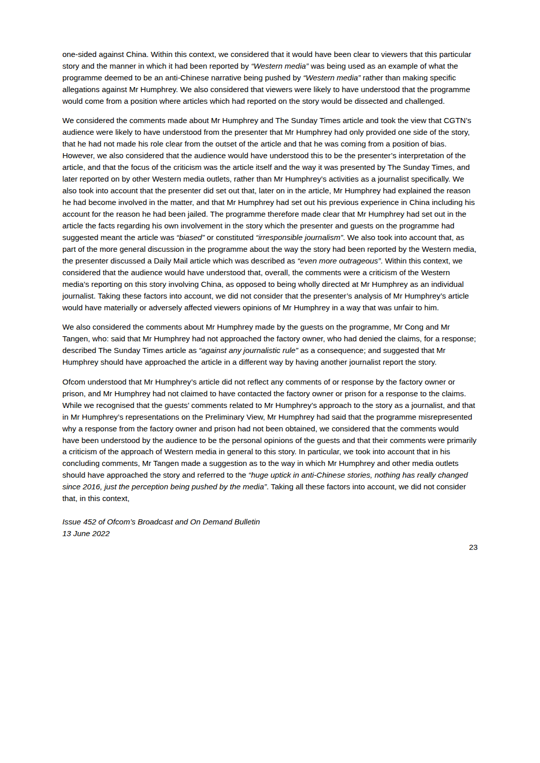one-sided against China. Within this context, we considered that it would have been clear to viewers that this particular story and the manner in which it had been reported by “Western media” was being used as an example of what the programme deemed to be an anti-Chinese narrative being pushed by “Western media” rather than making specific allegations against Mr Humphrey. We also considered that viewers were likely to have understood that the programme would come from a position where articles which had reported on the story would be dissected and challenged.
We considered the comments made about Mr Humphrey and The Sunday Times article and took the view that CGTN’s audience were likely to have understood from the presenter that Mr Humphrey had only provided one side of the story, that he had not made his role clear from the outset of the article and that he was coming from a position of bias. However, we also considered that the audience would have understood this to be the presenter’s interpretation of the article, and that the focus of the criticism was the article itself and the way it was presented by The Sunday Times, and later reported on by other Western media outlets, rather than Mr Humphrey’s activities as a journalist specifically. We also took into account that the presenter did set out that, later on in the article, Mr Humphrey had explained the reason he had become involved in the matter, and that Mr Humphrey had set out his previous experience in China including his account for the reason he had been jailed. The programme therefore made clear that Mr Humphrey had set out in the article the facts regarding his own involvement in the story which the presenter and guests on the programme had suggested meant the article was “biased” or constituted “irresponsible journalism”. We also took into account that, as part of the more general discussion in the programme about the way the story had been reported by the Western media, the presenter discussed a Daily Mail article which was described as “even more outrageous”. Within this context, we considered that the audience would have understood that, overall, the comments were a criticism of the Western media’s reporting on this story involving China, as opposed to being wholly directed at Mr Humphrey as an individual journalist. Taking these factors into account, we did not consider that the presenter’s analysis of Mr Humphrey’s article would have materially or adversely affected viewers opinions of Mr Humphrey in a way that was unfair to him.
We also considered the comments about Mr Humphrey made by the guests on the programme, Mr Cong and Mr Tangen, who: said that Mr Humphrey had not approached the factory owner, who had denied the claims, for a response; described The Sunday Times article as “against any journalistic rule” as a consequence; and suggested that Mr Humphrey should have approached the article in a different way by having another journalist report the story.
Ofcom understood that Mr Humphrey’s article did not reflect any comments of or response by the factory owner or prison, and Mr Humphrey had not claimed to have contacted the factory owner or prison for a response to the claims. While we recognised that the guests’ comments related to Mr Humphrey’s approach to the story as a journalist, and that in Mr Humphrey’s representations on the Preliminary View, Mr Humphrey had said that the programme misrepresented why a response from the factory owner and prison had not been obtained, we considered that the comments would have been understood by the audience to be the personal opinions of the guests and that their comments were primarily a criticism of the approach of Western media in general to this story. In particular, we took into account that in his concluding comments, Mr Tangen made a suggestion as to the way in which Mr Humphrey and other media outlets should have approached the story and referred to the “huge uptick in anti-Chinese stories, nothing has really changed since 2016, just the perception being pushed by the media”. Taking all these factors into account, we did not consider that, in this context,
Issue 452 of Ofcom’s Broadcast and On Demand Bulletin
13 June 2022
23